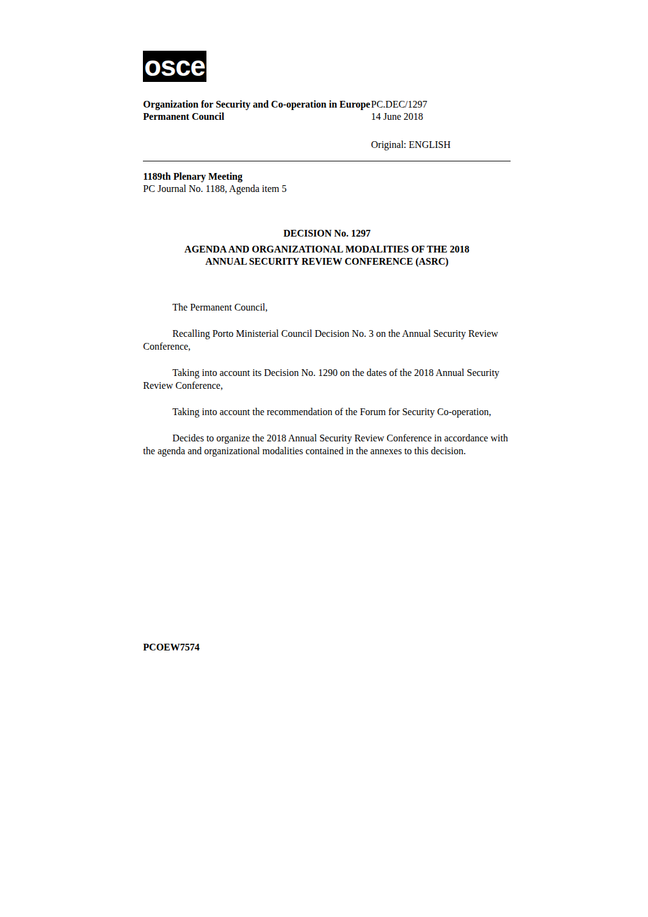osce
| Organization for Security and Co-operation in Europe Permanent Council | PC.DEC/1297 14 June 2018 Original: ENGLISH |
1189th Plenary Meeting
PC Journal No. 1188, Agenda item 5
DECISION No. 1297
Agenda and organizational modalities of the 2018
Annual Security Review Conference (ASRC)
The Permanent Council,
Recalling Porto Ministerial Council Decision No. 3 on the Annual Security Review Conference,
Taking into account its Decision No. 1290 on the dates of the 2018 Annual Security Review Conference,
Taking into account the recommendation of the Forum for Security Co-operation,
Decides to organize the 2018 Annual Security Review Conference in accordance with the agenda and organizational modalities contained in the annexes to this decision.
PCOEW7574